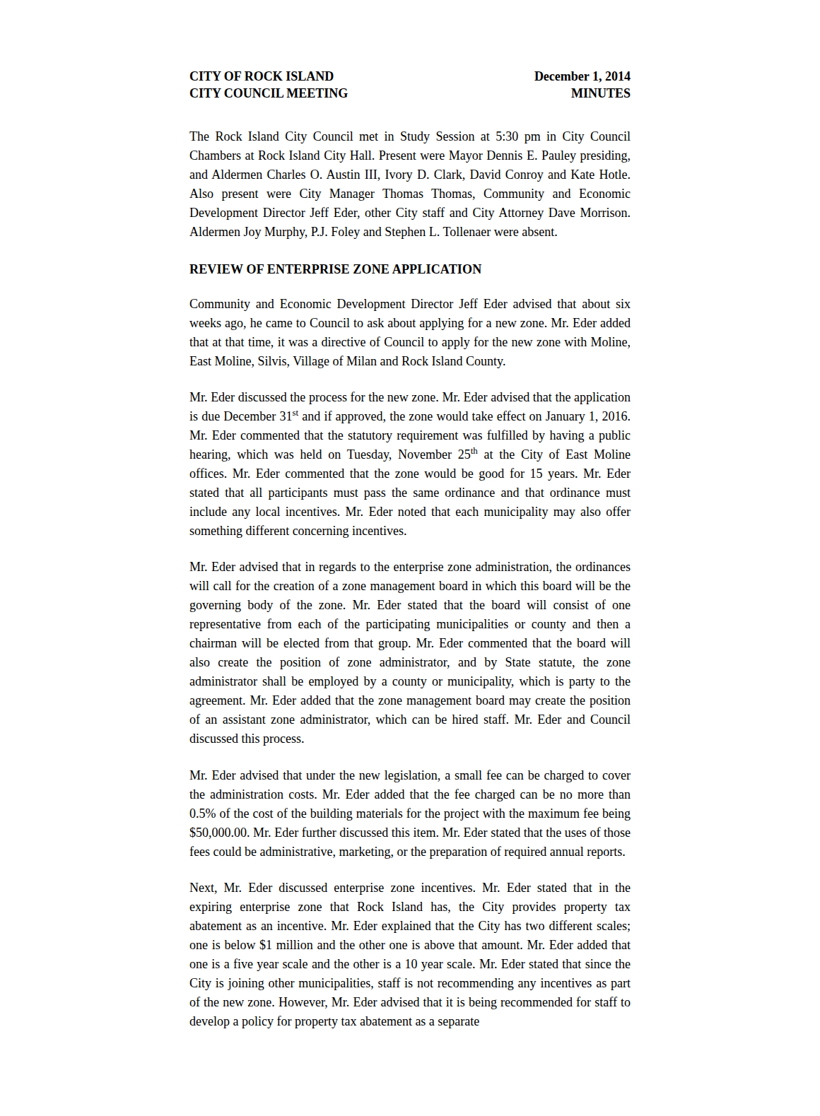CITY OF ROCK ISLAND December 1, 2014
CITY COUNCIL MEETING MINUTES
The Rock Island City Council met in Study Session at 5:30 pm in City Council Chambers at Rock Island City Hall. Present were Mayor Dennis E. Pauley presiding, and Aldermen Charles O. Austin III, Ivory D. Clark, David Conroy and Kate Hotle. Also present were City Manager Thomas Thomas, Community and Economic Development Director Jeff Eder, other City staff and City Attorney Dave Morrison. Aldermen Joy Murphy, P.J. Foley and Stephen L. Tollenaer were absent.
REVIEW OF ENTERPRISE ZONE APPLICATION
Community and Economic Development Director Jeff Eder advised that about six weeks ago, he came to Council to ask about applying for a new zone. Mr. Eder added that at that time, it was a directive of Council to apply for the new zone with Moline, East Moline, Silvis, Village of Milan and Rock Island County.
Mr. Eder discussed the process for the new zone. Mr. Eder advised that the application is due December 31st and if approved, the zone would take effect on January 1, 2016. Mr. Eder commented that the statutory requirement was fulfilled by having a public hearing, which was held on Tuesday, November 25th at the City of East Moline offices. Mr. Eder commented that the zone would be good for 15 years. Mr. Eder stated that all participants must pass the same ordinance and that ordinance must include any local incentives. Mr. Eder noted that each municipality may also offer something different concerning incentives.
Mr. Eder advised that in regards to the enterprise zone administration, the ordinances will call for the creation of a zone management board in which this board will be the governing body of the zone. Mr. Eder stated that the board will consist of one representative from each of the participating municipalities or county and then a chairman will be elected from that group. Mr. Eder commented that the board will also create the position of zone administrator, and by State statute, the zone administrator shall be employed by a county or municipality, which is party to the agreement. Mr. Eder added that the zone management board may create the position of an assistant zone administrator, which can be hired staff. Mr. Eder and Council discussed this process.
Mr. Eder advised that under the new legislation, a small fee can be charged to cover the administration costs. Mr. Eder added that the fee charged can be no more than 0.5% of the cost of the building materials for the project with the maximum fee being $50,000.00. Mr. Eder further discussed this item. Mr. Eder stated that the uses of those fees could be administrative, marketing, or the preparation of required annual reports.
Next, Mr. Eder discussed enterprise zone incentives. Mr. Eder stated that in the expiring enterprise zone that Rock Island has, the City provides property tax abatement as an incentive. Mr. Eder explained that the City has two different scales; one is below $1 million and the other one is above that amount. Mr. Eder added that one is a five year scale and the other is a 10 year scale. Mr. Eder stated that since the City is joining other municipalities, staff is not recommending any incentives as part of the new zone. However, Mr. Eder advised that it is being recommended for staff to develop a policy for property tax abatement as a separate